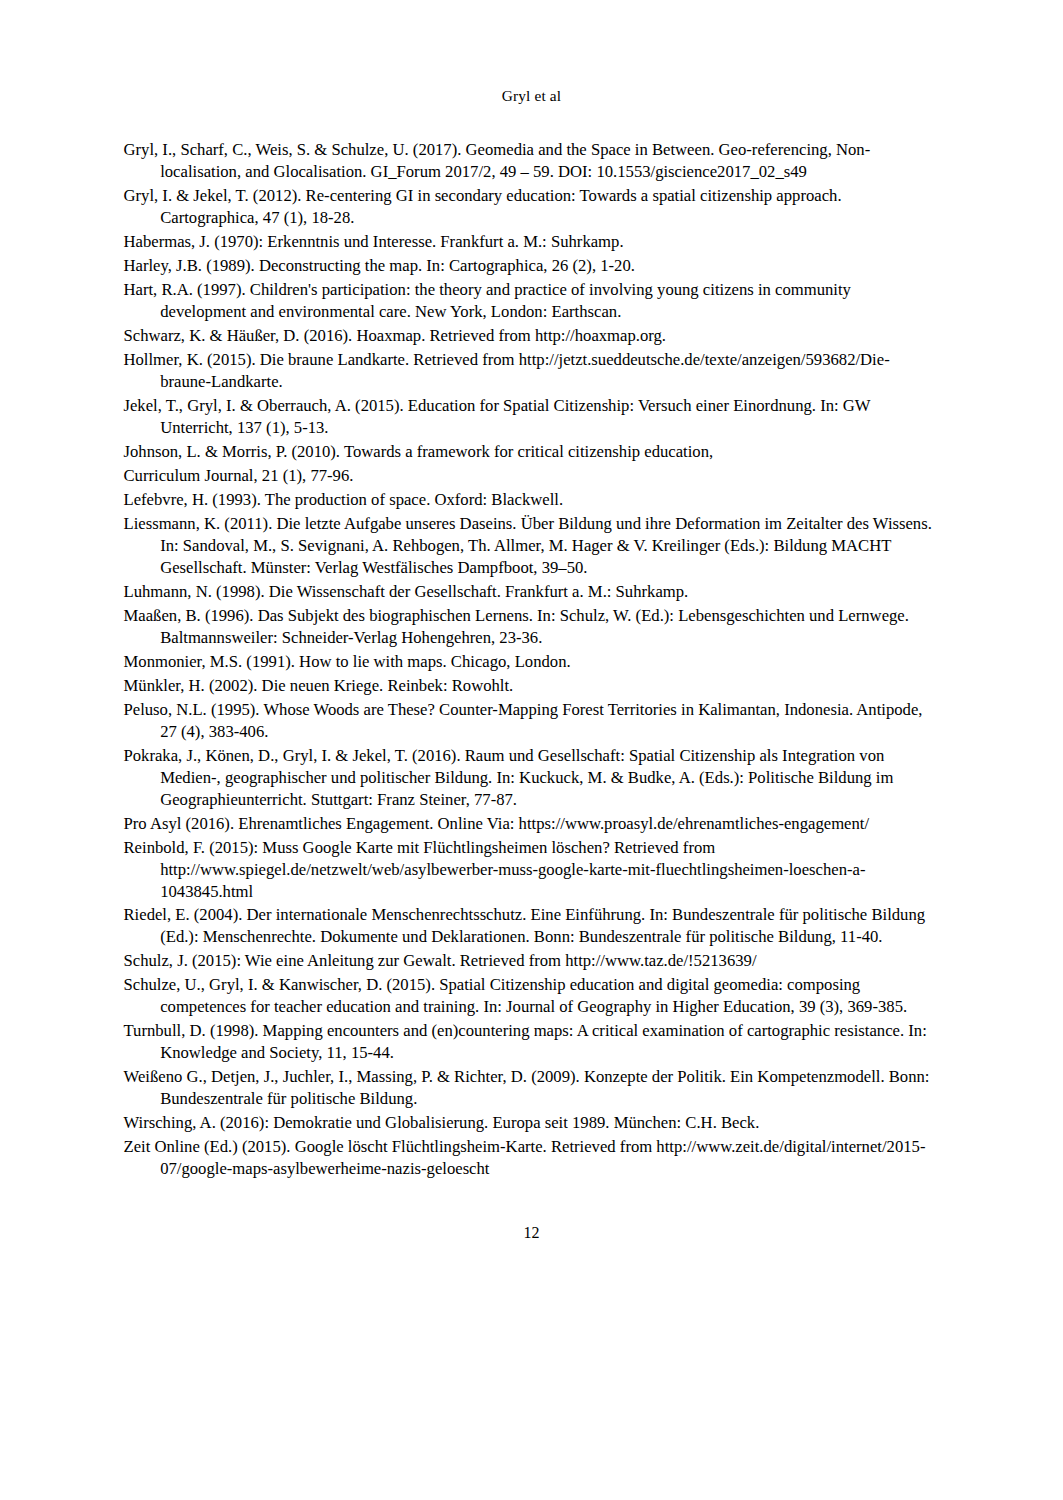Gryl et al
Gryl, I., Scharf, C., Weis, S. & Schulze, U. (2017). Geomedia and the Space in Between. Geo-referencing, Non-localisation, and Glocalisation. GI_Forum 2017/2, 49 – 59. DOI: 10.1553/giscience2017_02_s49
Gryl, I. & Jekel, T. (2012). Re-centering GI in secondary education: Towards a spatial citizenship approach. Cartographica, 47 (1), 18-28.
Habermas, J. (1970): Erkenntnis und Interesse. Frankfurt a. M.: Suhrkamp.
Harley, J.B. (1989). Deconstructing the map. In: Cartographica, 26 (2), 1-20.
Hart, R.A. (1997). Children's participation: the theory and practice of involving young citizens in community development and environmental care. New York, London: Earthscan.
Schwarz, K. & Häußer, D. (2016). Hoaxmap. Retrieved from http://hoaxmap.org.
Hollmer, K. (2015). Die braune Landkarte. Retrieved from http://jetzt.sueddeutsche.de/texte/anzeigen/593682/Die-braune-Landkarte.
Jekel, T., Gryl, I. & Oberrauch, A. (2015). Education for Spatial Citizenship: Versuch einer Einordnung. In: GW Unterricht, 137 (1), 5-13.
Johnson, L. & Morris, P. (2010). Towards a framework for critical citizenship education,
Curriculum Journal, 21 (1), 77-96.
Lefebvre, H. (1993). The production of space. Oxford: Blackwell.
Liessmann, K. (2011). Die letzte Aufgabe unseres Daseins. Über Bildung und ihre Deformation im Zeitalter des Wissens. In: Sandoval, M., S. Sevignani, A. Rehbogen, Th. Allmer, M. Hager & V. Kreilinger (Eds.): Bildung MACHT Gesellschaft. Münster: Verlag Westfälisches Dampfboot, 39–50.
Luhmann, N. (1998). Die Wissenschaft der Gesellschaft. Frankfurt a. M.: Suhrkamp.
Maaßen, B. (1996). Das Subjekt des biographischen Lernens. In: Schulz, W. (Ed.): Lebensgeschichten und Lernwege. Baltmannsweiler: Schneider-Verlag Hohengehren, 23-36.
Monmonier, M.S. (1991). How to lie with maps. Chicago, London.
Münkler, H. (2002). Die neuen Kriege. Reinbek: Rowohlt.
Peluso, N.L. (1995). Whose Woods are These? Counter-Mapping Forest Territories in Kalimantan, Indonesia. Antipode, 27 (4), 383-406.
Pokraka, J., Könen, D., Gryl, I. & Jekel, T. (2016). Raum und Gesellschaft: Spatial Citizenship als Integration von Medien-, geographischer und politischer Bildung. In: Kuckuck, M. & Budke, A. (Eds.): Politische Bildung im Geographieunterricht. Stuttgart: Franz Steiner, 77-87.
Pro Asyl (2016). Ehrenamtliches Engagement. Online Via: https://www.proasyl.de/ehrenamtliches-engagement/
Reinbold, F. (2015): Muss Google Karte mit Flüchtlingsheimen löschen? Retrieved from http://www.spiegel.de/netzwelt/web/asylbewerber-muss-google-karte-mit-fluechtlingsheimen-loeschen-a-1043845.html
Riedel, E. (2004). Der internationale Menschenrechtsschutz. Eine Einführung. In: Bundeszentrale für politische Bildung (Ed.): Menschenrechte. Dokumente und Deklarationen. Bonn: Bundeszentrale für politische Bildung, 11-40.
Schulz, J. (2015): Wie eine Anleitung zur Gewalt. Retrieved from http://www.taz.de/!5213639/
Schulze, U., Gryl, I. & Kanwischer, D. (2015). Spatial Citizenship education and digital geomedia: composing competences for teacher education and training. In: Journal of Geography in Higher Education, 39 (3), 369-385.
Turnbull, D. (1998). Mapping encounters and (en)countering maps: A critical examination of cartographic resistance. In: Knowledge and Society, 11, 15-44.
Weißeno G., Detjen, J., Juchler, I., Massing, P. & Richter, D. (2009). Konzepte der Politik. Ein Kompetenzmodell. Bonn: Bundeszentrale für politische Bildung.
Wirsching, A. (2016): Demokratie und Globalisierung. Europa seit 1989. München: C.H. Beck.
Zeit Online (Ed.) (2015). Google löscht Flüchtlingsheim-Karte. Retrieved from http://www.zeit.de/digital/internet/2015-07/google-maps-asylbewerheime-nazis-geloescht
12